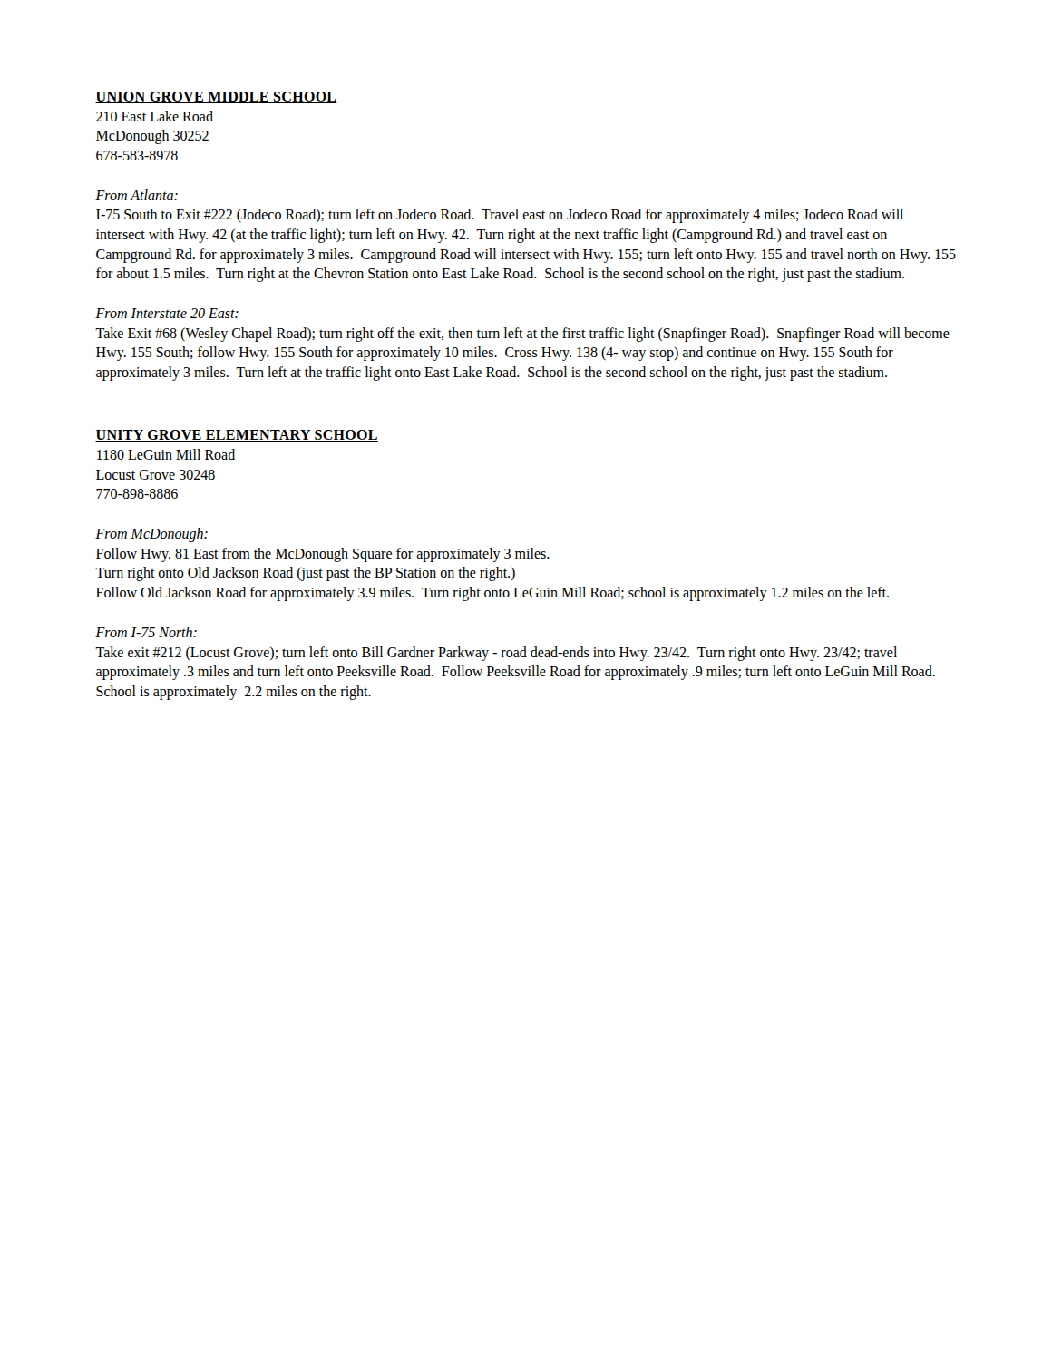UNION GROVE MIDDLE SCHOOL
210 East Lake Road
McDonough 30252
678-583-8978
From Atlanta:
I-75 South to Exit #222 (Jodeco Road); turn left on Jodeco Road. Travel east on Jodeco Road for approximately 4 miles; Jodeco Road will intersect with Hwy. 42 (at the traffic light); turn left on Hwy. 42. Turn right at the next traffic light (Campground Rd.) and travel east on Campground Rd. for approximately 3 miles. Campground Road will intersect with Hwy. 155; turn left onto Hwy. 155 and travel north on Hwy. 155 for about 1.5 miles. Turn right at the Chevron Station onto East Lake Road. School is the second school on the right, just past the stadium.
From Interstate 20 East:
Take Exit #68 (Wesley Chapel Road); turn right off the exit, then turn left at the first traffic light (Snapfinger Road). Snapfinger Road will become Hwy. 155 South; follow Hwy. 155 South for approximately 10 miles. Cross Hwy. 138 (4- way stop) and continue on Hwy. 155 South for approximately 3 miles. Turn left at the traffic light onto East Lake Road. School is the second school on the right, just past the stadium.
UNITY GROVE ELEMENTARY SCHOOL
1180 LeGuin Mill Road
Locust Grove 30248
770-898-8886
From McDonough:
Follow Hwy. 81 East from the McDonough Square for approximately 3 miles.
Turn right onto Old Jackson Road (just past the BP Station on the right.)
Follow Old Jackson Road for approximately 3.9 miles. Turn right onto LeGuin Mill Road; school is approximately 1.2 miles on the left.
From I-75 North:
Take exit #212 (Locust Grove); turn left onto Bill Gardner Parkway - road dead-ends into Hwy. 23/42. Turn right onto Hwy. 23/42; travel approximately .3 miles and turn left onto Peeksville Road. Follow Peeksville Road for approximately .9 miles; turn left onto LeGuin Mill Road. School is approximately 2.2 miles on the right.